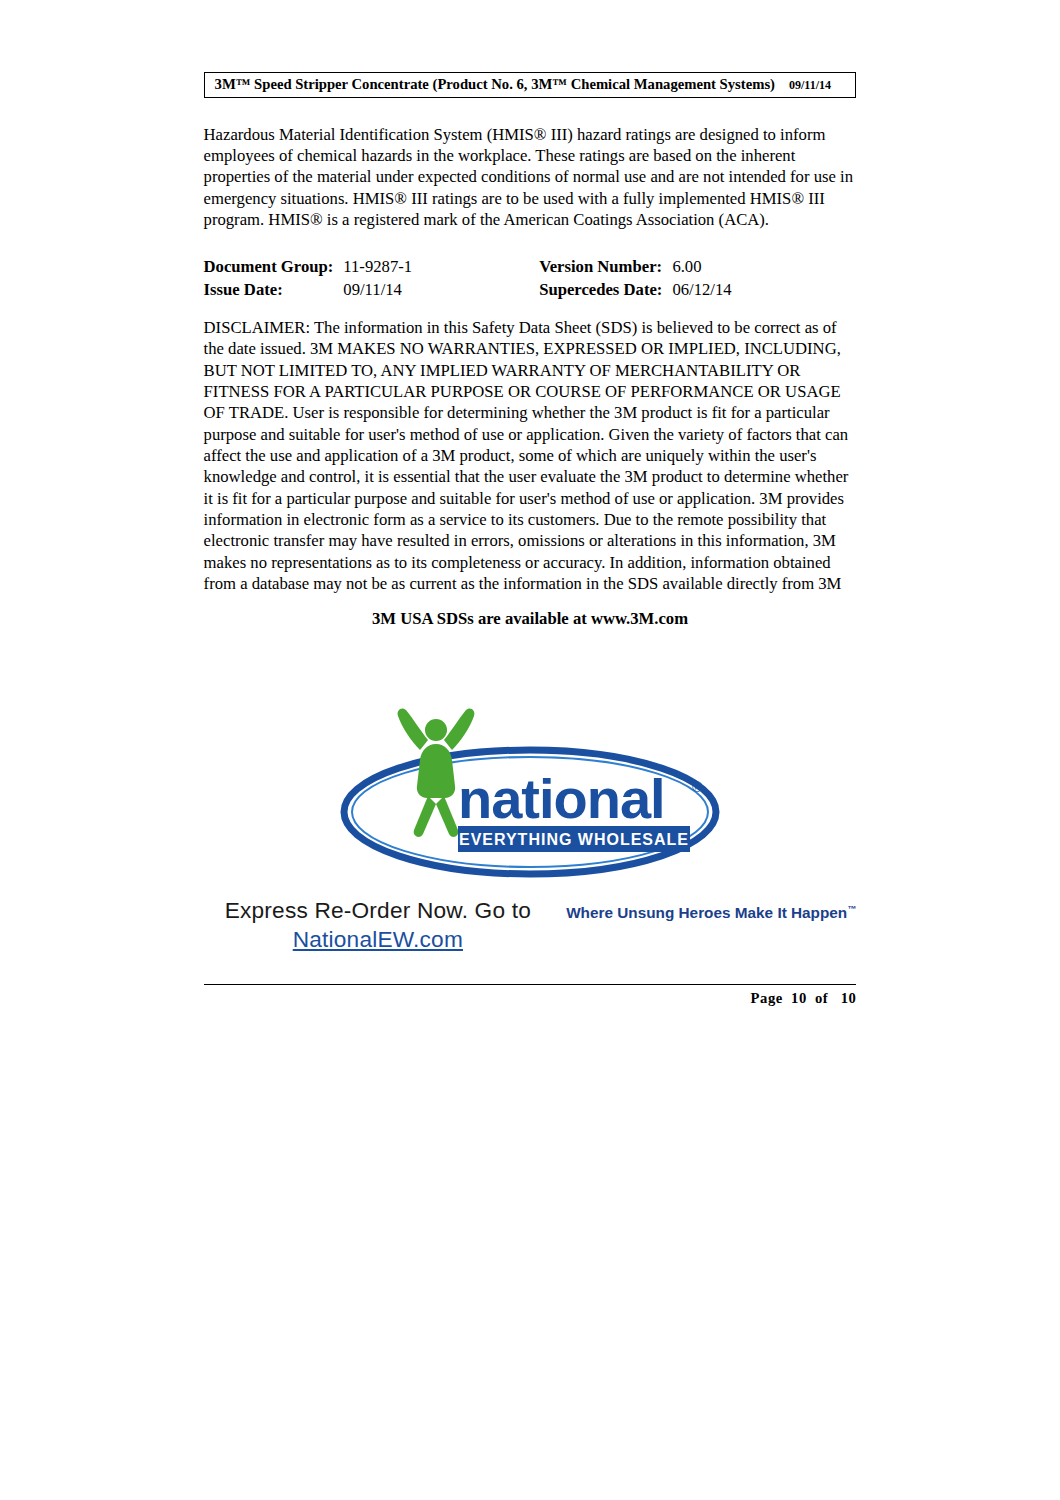3M™ Speed Stripper Concentrate (Product No. 6, 3M™ Chemical Management Systems)09/11/14
Hazardous Material Identification System (HMIS® III) hazard ratings are designed to inform employees of chemical hazards in the workplace. These ratings are based on the inherent properties of the material under expected conditions of normal use and are not intended for use in emergency situations. HMIS® III ratings are to be used with a fully implemented HMIS® III program. HMIS® is a registered mark of the American Coatings Association (ACA).
| Document Group: | 11-9287-1 | Version Number: | 6.00 |
| Issue Date: | 09/11/14 | Supercedes Date: | 06/12/14 |
DISCLAIMER: The information in this Safety Data Sheet (SDS) is believed to be correct as of the date issued. 3M MAKES NO WARRANTIES, EXPRESSED OR IMPLIED, INCLUDING, BUT NOT LIMITED TO, ANY IMPLIED WARRANTY OF MERCHANTABILITY OR FITNESS FOR A PARTICULAR PURPOSE OR COURSE OF PERFORMANCE OR USAGE OF TRADE. User is responsible for determining whether the 3M product is fit for a particular purpose and suitable for user's method of use or application. Given the variety of factors that can affect the use and application of a 3M product, some of which are uniquely within the user's knowledge and control, it is essential that the user evaluate the 3M product to determine whether it is fit for a particular purpose and suitable for user's method of use or application. 3M provides information in electronic form as a service to its customers. Due to the remote possibility that electronic transfer may have resulted in errors, omissions or alterations in this information, 3M makes no representations as to its completeness or accuracy. In addition, information obtained from a database may not be as current as the information in the SDS available directly from 3M
3M USA SDSs are available at www.3M.com
national ® EVERYTHING WHOLESALE
Express Re-Order Now. Go to NationalEW.com Where Unsung Heroes Make It Happen™
Page 10 of 10